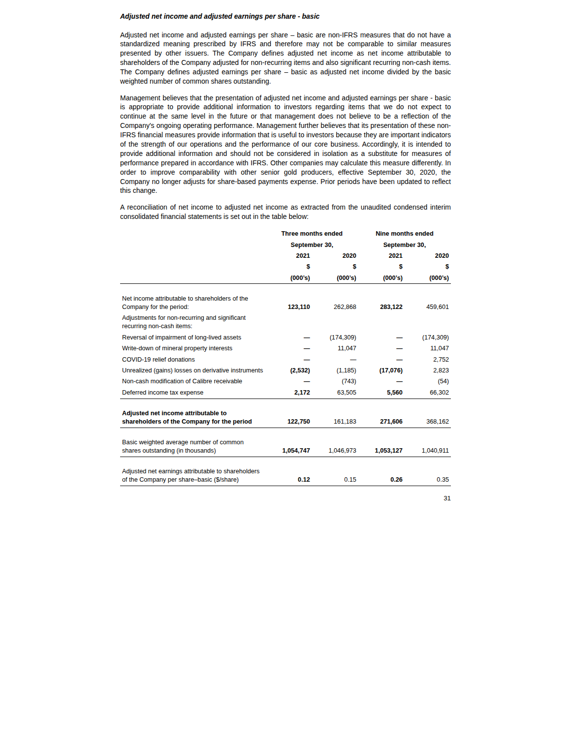Adjusted net income and adjusted earnings per share - basic
Adjusted net income and adjusted earnings per share – basic are non-IFRS measures that do not have a standardized meaning prescribed by IFRS and therefore may not be comparable to similar measures presented by other issuers. The Company defines adjusted net income as net income attributable to shareholders of the Company adjusted for non-recurring items and also significant recurring non-cash items. The Company defines adjusted earnings per share – basic as adjusted net income divided by the basic weighted number of common shares outstanding.
Management believes that the presentation of adjusted net income and adjusted earnings per share - basic is appropriate to provide additional information to investors regarding items that we do not expect to continue at the same level in the future or that management does not believe to be a reflection of the Company's ongoing operating performance. Management further believes that its presentation of these non-IFRS financial measures provide information that is useful to investors because they are important indicators of the strength of our operations and the performance of our core business. Accordingly, it is intended to provide additional information and should not be considered in isolation as a substitute for measures of performance prepared in accordance with IFRS. Other companies may calculate this measure differently. In order to improve comparability with other senior gold producers, effective September 30, 2020, the Company no longer adjusts for share-based payments expense. Prior periods have been updated to reflect this change.
A reconciliation of net income to adjusted net income as extracted from the unaudited condensed interim consolidated financial statements is set out in the table below:
| | Three months ended | Nine months ended |
| | September 30, | September 30, |
| | 2021 | 2020 | 2021 | 2020 |
| | $ | $ | $ | $ |
| | (000’s) | (000’s) | (000’s) | (000’s) |
| Net income attributable to shareholders of the Company for the period: | 123,110 | 262,868 | 283,122 | 459,601 |
| Adjustments for non-recurring and significant recurring non-cash items: | | | | |
| Reversal of impairment of long-lived assets | — | (174,309) | — | (174,309) |
| Write-down of mineral property interests | — | 11,047 | — | 11,047 |
| COVID-19 relief donations | — | — | — | 2,752 |
| Unrealized (gains) losses on derivative instruments | (2,532) | (1,185) | (17,076) | 2,823 |
| Non-cash modification of Calibre receivable | — | (743) | — | (54) |
| Deferred income tax expense | 2,172 | 63,505 | 5,560 | 66,302 |
| Adjusted net income attributable to shareholders of the Company for the period | 122,750 | 161,183 | 271,606 | 368,162 |
| Basic weighted average number of common shares outstanding (in thousands) | 1,054,747 | 1,046,973 | 1,053,127 | 1,040,911 |
| Adjusted net earnings attributable to shareholders of the Company per share–basic ($/share) | 0.12 | 0.15 | 0.26 | 0.35 |
31